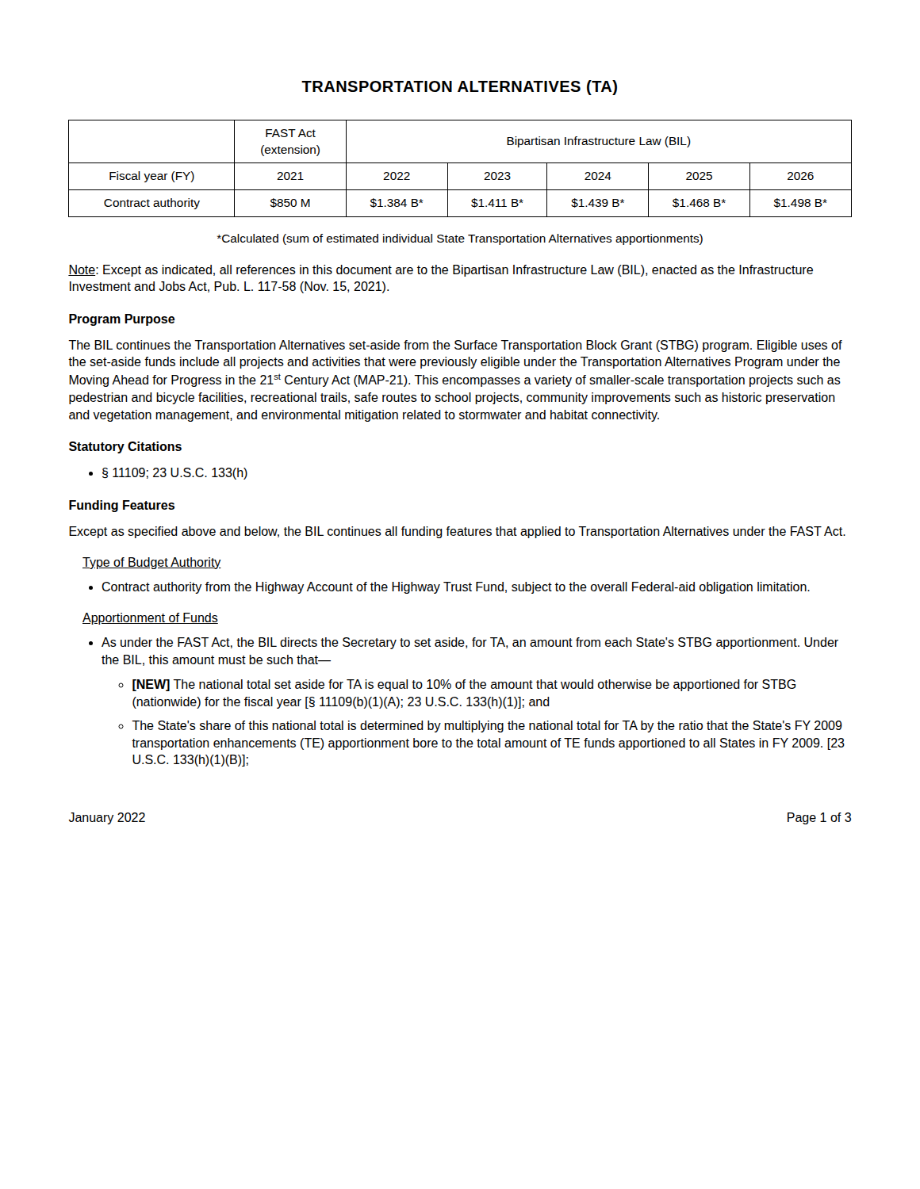TRANSPORTATION ALTERNATIVES (TA)
| | FAST Act (extension) | Bipartisan Infrastructure Law (BIL) |
| Fiscal year (FY) | 2021 | 2022 | 2023 | 2024 | 2025 | 2026 |
| Contract authority | $850 M | $1.384 B* | $1.411 B* | $1.439 B* | $1.468 B* | $1.498 B* |
*Calculated (sum of estimated individual State Transportation Alternatives apportionments)
Note: Except as indicated, all references in this document are to the Bipartisan Infrastructure Law (BIL), enacted as the Infrastructure Investment and Jobs Act, Pub. L. 117-58 (Nov. 15, 2021).
Program Purpose
The BIL continues the Transportation Alternatives set-aside from the Surface Transportation Block Grant (STBG) program. Eligible uses of the set-aside funds include all projects and activities that were previously eligible under the Transportation Alternatives Program under the Moving Ahead for Progress in the 21st Century Act (MAP-21). This encompasses a variety of smaller-scale transportation projects such as pedestrian and bicycle facilities, recreational trails, safe routes to school projects, community improvements such as historic preservation and vegetation management, and environmental mitigation related to stormwater and habitat connectivity.
Statutory Citations
§ 11109; 23 U.S.C. 133(h)
Funding Features
Except as specified above and below, the BIL continues all funding features that applied to Transportation Alternatives under the FAST Act.
Type of Budget Authority
Contract authority from the Highway Account of the Highway Trust Fund, subject to the overall Federal-aid obligation limitation.
Apportionment of Funds
As under the FAST Act, the BIL directs the Secretary to set aside, for TA, an amount from each State's STBG apportionment. Under the BIL, this amount must be such that—
[NEW] The national total set aside for TA is equal to 10% of the amount that would otherwise be apportioned for STBG (nationwide) for the fiscal year [§ 11109(b)(1)(A); 23 U.S.C. 133(h)(1)]; and
The State's share of this national total is determined by multiplying the national total for TA by the ratio that the State's FY 2009 transportation enhancements (TE) apportionment bore to the total amount of TE funds apportioned to all States in FY 2009. [23 U.S.C. 133(h)(1)(B)];
January 2022 Page 1 of 3